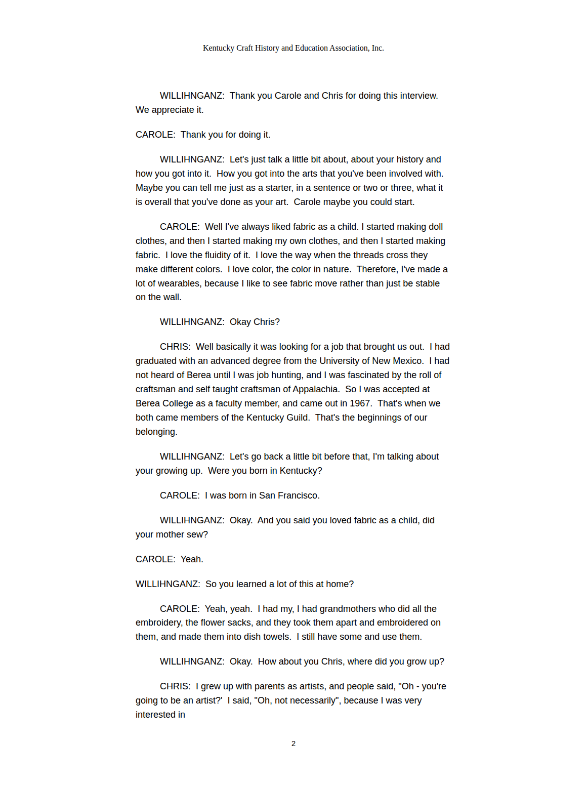Kentucky Craft History and Education Association, Inc.
WILLIHNGANZ: Thank you Carole and Chris for doing this interview. We appreciate it.
CAROLE: Thank you for doing it.
WILLIHNGANZ: Let's just talk a little bit about, about your history and how you got into it. How you got into the arts that you've been involved with. Maybe you can tell me just as a starter, in a sentence or two or three, what it is overall that you've done as your art. Carole maybe you could start.
CAROLE: Well I've always liked fabric as a child. I started making doll clothes, and then I started making my own clothes, and then I started making fabric. I love the fluidity of it. I love the way when the threads cross they make different colors. I love color, the color in nature. Therefore, I've made a lot of wearables, because I like to see fabric move rather than just be stable on the wall.
WILLIHNGANZ: Okay Chris?
CHRIS: Well basically it was looking for a job that brought us out. I had graduated with an advanced degree from the University of New Mexico. I had not heard of Berea until I was job hunting, and I was fascinated by the roll of craftsman and self taught craftsman of Appalachia. So I was accepted at Berea College as a faculty member, and came out in 1967. That's when we both came members of the Kentucky Guild. That's the beginnings of our belonging.
WILLIHNGANZ: Let's go back a little bit before that, I'm talking about your growing up. Were you born in Kentucky?
CAROLE: I was born in San Francisco.
WILLIHNGANZ: Okay. And you said you loved fabric as a child, did your mother sew?
CAROLE: Yeah.
WILLIHNGANZ: So you learned a lot of this at home?
CAROLE: Yeah, yeah. I had my, I had grandmothers who did all the embroidery, the flower sacks, and they took them apart and embroidered on them, and made them into dish towels. I still have some and use them.
WILLIHNGANZ: Okay. How about you Chris, where did you grow up?
CHRIS: I grew up with parents as artists, and people said, "Oh - you're going to be an artist?' I said, "Oh, not necessarily", because I was very interested in
2